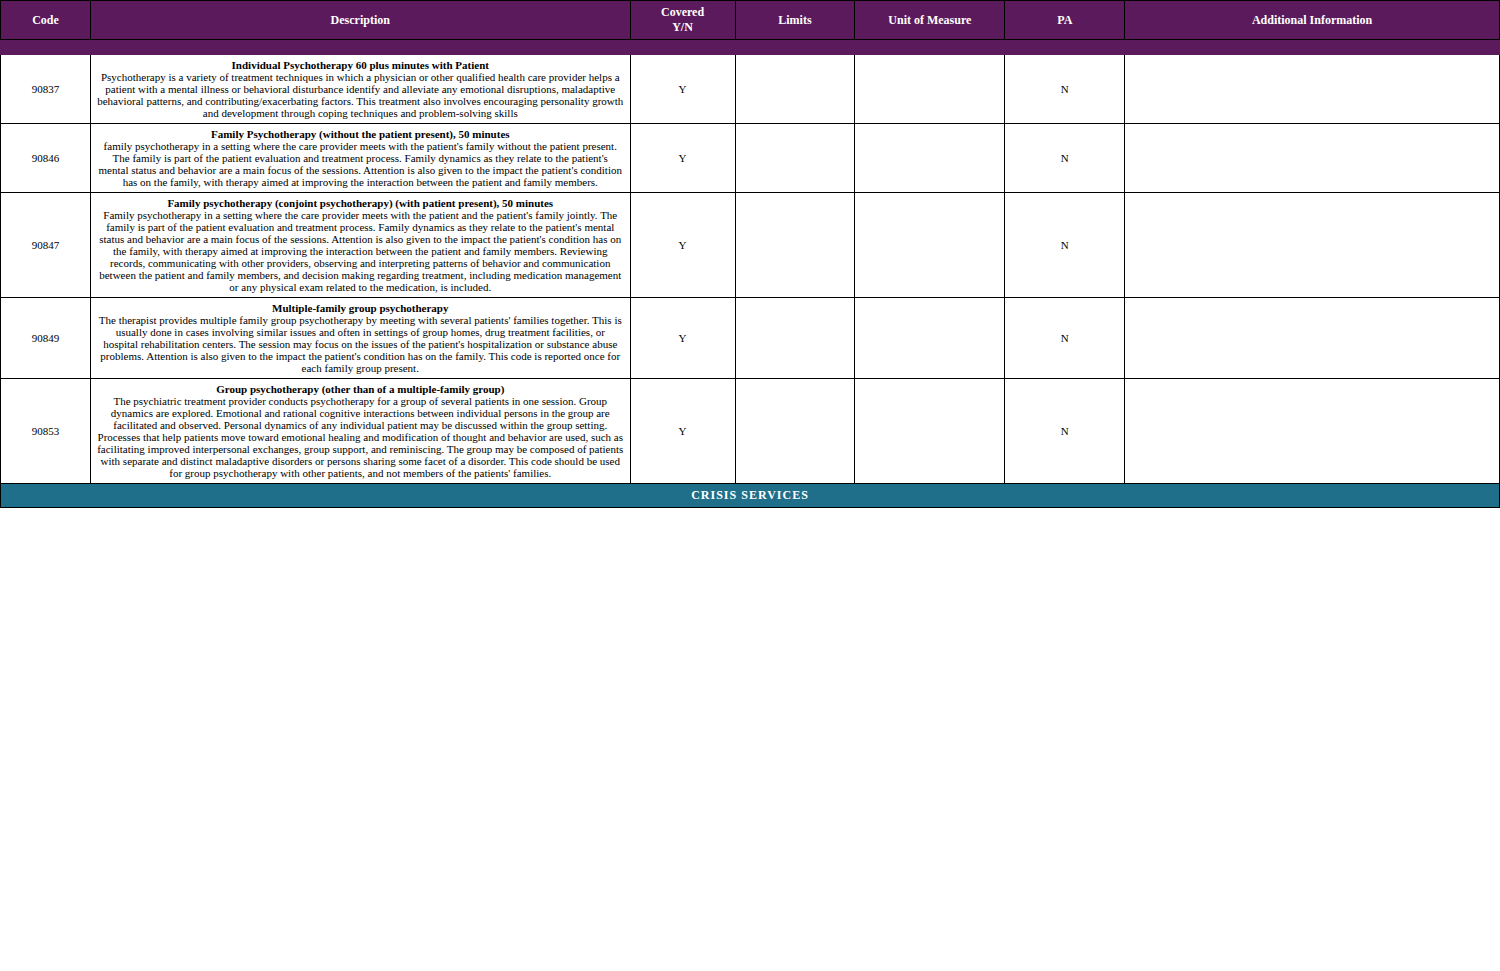| Code | Description | Covered Y/N | Limits | Unit of Measure | PA | Additional Information |
| --- | --- | --- | --- | --- | --- | --- |
| 90837 | Individual Psychotherapy 60 plus minutes with Patient Psychotherapy is a variety of treatment techniques in which a physician or other qualified health care provider helps a patient with a mental illness or behavioral disturbance identify and alleviate any emotional disruptions, maladaptive behavioral patterns, and contributing/exacerbating factors. This treatment also involves encouraging personality growth and development through coping techniques and problem-solving skills | Y | | | N | |
| 90846 | Family Psychotherapy (without the patient present), 50 minutes family psychotherapy in a setting where the care provider meets with the patient's family without the patient present. The family is part of the patient evaluation and treatment process. Family dynamics as they relate to the patient's mental status and behavior are a main focus of the sessions. Attention is also given to the impact the patient's condition has on the family, with therapy aimed at improving the interaction between the patient and family members. | Y | | | N | |
| 90847 | Family psychotherapy (conjoint psychotherapy) (with patient present), 50 minutes Family psychotherapy in a setting where the care provider meets with the patient and the patient's family jointly. The family is part of the patient evaluation and treatment process. Family dynamics as they relate to the patient's mental status and behavior are a main focus of the sessions. Attention is also given to the impact the patient's condition has on the family, with therapy aimed at improving the interaction between the patient and family members. Reviewing records, communicating with other providers, observing and interpreting patterns of behavior and communication between the patient and family members, and decision making regarding treatment, including medication management or any physical exam related to the medication, is included. | Y | | | N | |
| 90849 | Multiple-family group psychotherapy The therapist provides multiple family group psychotherapy by meeting with several patients' families together. This is usually done in cases involving similar issues and often in settings of group homes, drug treatment facilities, or hospital rehabilitation centers. The session may focus on the issues of the patient's hospitalization or substance abuse problems. Attention is also given to the impact the patient's condition has on the family. This code is reported once for each family group present. | Y | | | N | |
| 90853 | Group psychotherapy (other than of a multiple-family group) The psychiatric treatment provider conducts psychotherapy for a group of several patients in one session. Group dynamics are explored. Emotional and rational cognitive interactions between individual persons in the group are facilitated and observed. Personal dynamics of any individual patient may be discussed within the group setting. Processes that help patients move toward emotional healing and modification of thought and behavior are used, such as facilitating improved interpersonal exchanges, group support, and reminiscing. The group may be composed of patients with separate and distinct maladaptive disorders or persons sharing some facet of a disorder. This code should be used for group psychotherapy with other patients, and not members of the patients' families. | Y | | | N | |
| CRISIS SERVICES |